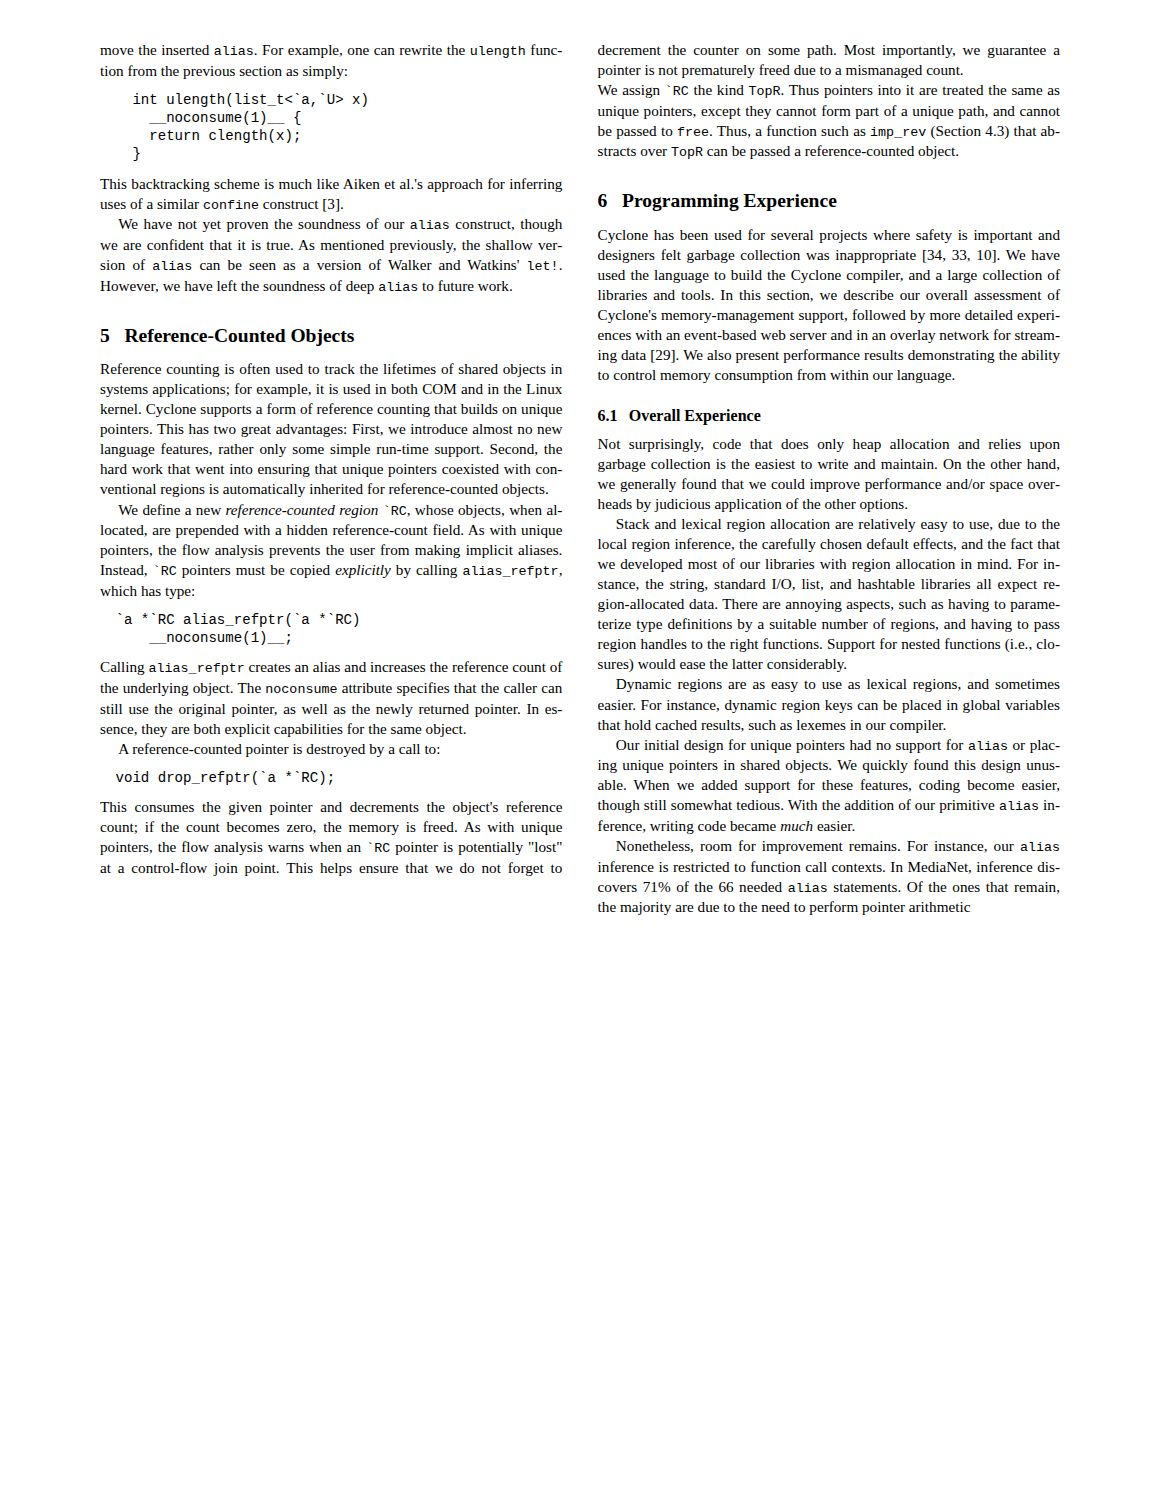move the inserted alias. For example, one can rewrite the ulength function from the previous section as simply:
  int ulength(list_t<`a,`U> x)
    __noconsume(1)__ {
    return clength(x);
  }
This backtracking scheme is much like Aiken et al.'s approach for inferring uses of a similar confine construct [3].
We have not yet proven the soundness of our alias construct, though we are confident that it is true. As mentioned previously, the shallow version of alias can be seen as a version of Walker and Watkins' let!. However, we have left the soundness of deep alias to future work.
5 Reference-Counted Objects
Reference counting is often used to track the lifetimes of shared objects in systems applications; for example, it is used in both COM and in the Linux kernel. Cyclone supports a form of reference counting that builds on unique pointers. This has two great advantages: First, we introduce almost no new language features, rather only some simple run-time support. Second, the hard work that went into ensuring that unique pointers coexisted with conventional regions is automatically inherited for reference-counted objects.
We define a new reference-counted region `RC, whose objects, when allocated, are prepended with a hidden reference-count field. As with unique pointers, the flow analysis prevents the user from making implicit aliases. Instead, `RC pointers must be copied explicitly by calling alias_refptr, which has type:
`a *`RC alias_refptr(`a *`RC)
    __noconsume(1)__;
Calling alias_refptr creates an alias and increases the reference count of the underlying object. The noconsume attribute specifies that the caller can still use the original pointer, as well as the newly returned pointer. In essence, they are both explicit capabilities for the same object.
A reference-counted pointer is destroyed by a call to:
void drop_refptr(`a *`RC);
This consumes the given pointer and decrements the object's reference count; if the count becomes zero, the memory is freed. As with unique pointers, the flow analysis warns when an `RC pointer is potentially "lost" at a control-flow join point. This helps ensure that we do not forget to decrement the counter on some path. Most importantly, we guarantee a pointer is not prematurely freed due to a mismanaged count.
We assign `RC the kind TopR. Thus pointers into it are treated the same as unique pointers, except they cannot form part of a unique path, and cannot be passed to free. Thus, a function such as imp_rev (Section 4.3) that abstracts over TopR can be passed a reference-counted object.
6 Programming Experience
Cyclone has been used for several projects where safety is important and designers felt garbage collection was inappropriate [34, 33, 10]. We have used the language to build the Cyclone compiler, and a large collection of libraries and tools. In this section, we describe our overall assessment of Cyclone's memory-management support, followed by more detailed experiences with an event-based web server and in an overlay network for streaming data [29]. We also present performance results demonstrating the ability to control memory consumption from within our language.
6.1 Overall Experience
Not surprisingly, code that does only heap allocation and relies upon garbage collection is the easiest to write and maintain. On the other hand, we generally found that we could improve performance and/or space overheads by judicious application of the other options.
Stack and lexical region allocation are relatively easy to use, due to the local region inference, the carefully chosen default effects, and the fact that we developed most of our libraries with region allocation in mind. For instance, the string, standard I/O, list, and hashtable libraries all expect region-allocated data. There are annoying aspects, such as having to parameterize type definitions by a suitable number of regions, and having to pass region handles to the right functions. Support for nested functions (i.e., closures) would ease the latter considerably.
Dynamic regions are as easy to use as lexical regions, and sometimes easier. For instance, dynamic region keys can be placed in global variables that hold cached results, such as lexemes in our compiler.
Our initial design for unique pointers had no support for alias or placing unique pointers in shared objects. We quickly found this design unusable. When we added support for these features, coding become easier, though still somewhat tedious. With the addition of our primitive alias inference, writing code became much easier.
Nonetheless, room for improvement remains. For instance, our alias inference is restricted to function call contexts. In MediaNet, inference discovers 71% of the 66 needed alias statements. Of the ones that remain, the majority are due to the need to perform pointer arithmetic